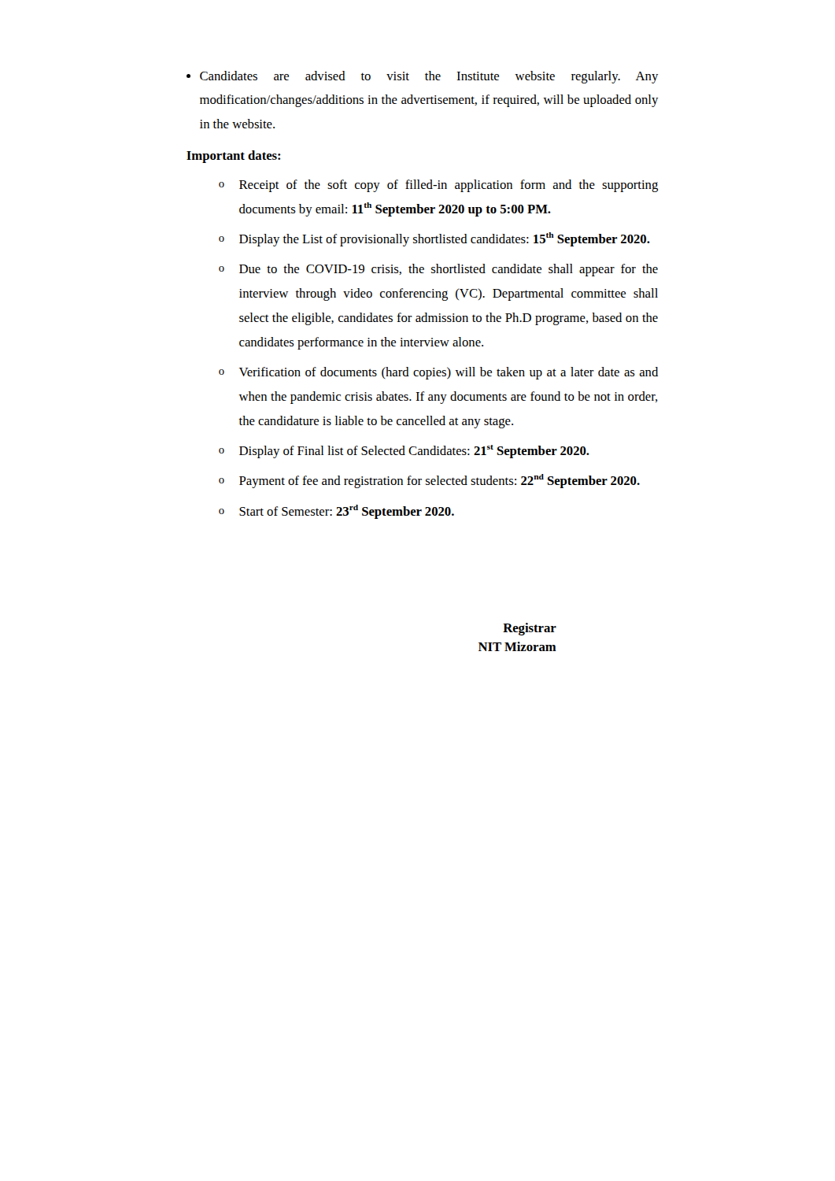Candidates are advised to visit the Institute website regularly. Any
modification/changes/additions in the advertisement, if required, will be uploaded only in the website.
Important dates:
Receipt of the soft copy of filled-in application form and the supporting documents by email: 11th September 2020 up to 5:00 PM.
Display the List of provisionally shortlisted candidates: 15th September 2020.
Due to the COVID-19 crisis, the shortlisted candidate shall appear for the interview through video conferencing (VC). Departmental committee shall select the eligible, candidates for admission to the Ph.D programe, based on the candidates performance in the interview alone.
Verification of documents (hard copies) will be taken up at a later date as and when the pandemic crisis abates. If any documents are found to be not in order, the candidature is liable to be cancelled at any stage.
Display of Final list of Selected Candidates: 21st September 2020.
Payment of fee and registration for selected students: 22nd September 2020.
Start of Semester: 23rd September 2020.
Registrar
NIT Mizoram